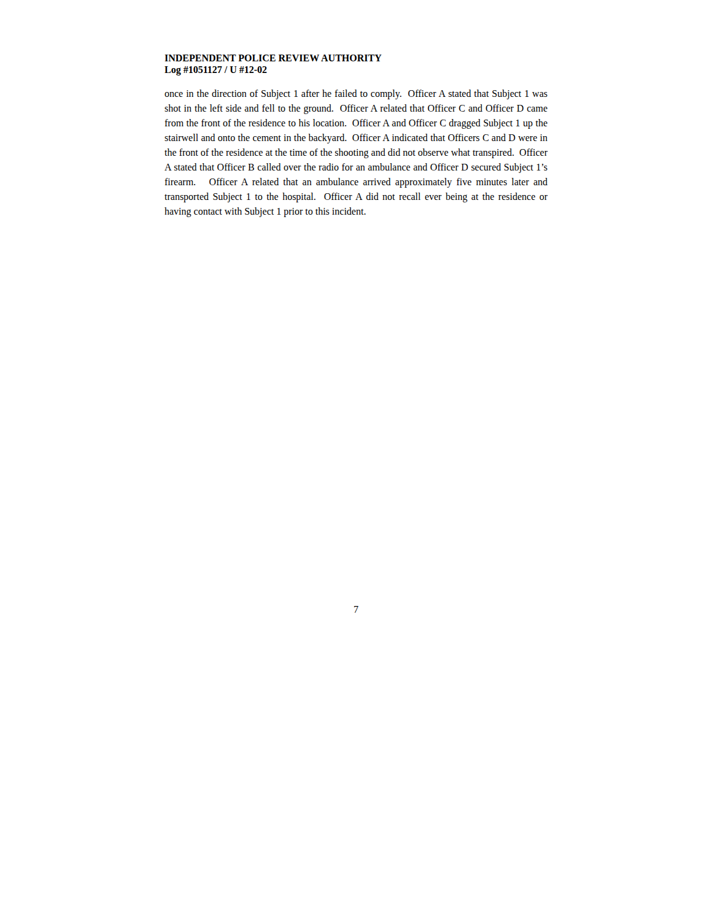INDEPENDENT POLICE REVIEW AUTHORITY
Log #1051127 / U #12-02
once in the direction of Subject 1 after he failed to comply. Officer A stated that Subject 1 was shot in the left side and fell to the ground. Officer A related that Officer C and Officer D came from the front of the residence to his location. Officer A and Officer C dragged Subject 1 up the stairwell and onto the cement in the backyard. Officer A indicated that Officers C and D were in the front of the residence at the time of the shooting and did not observe what transpired. Officer A stated that Officer B called over the radio for an ambulance and Officer D secured Subject 1’s firearm. Officer A related that an ambulance arrived approximately five minutes later and transported Subject 1 to the hospital. Officer A did not recall ever being at the residence or having contact with Subject 1 prior to this incident.
7